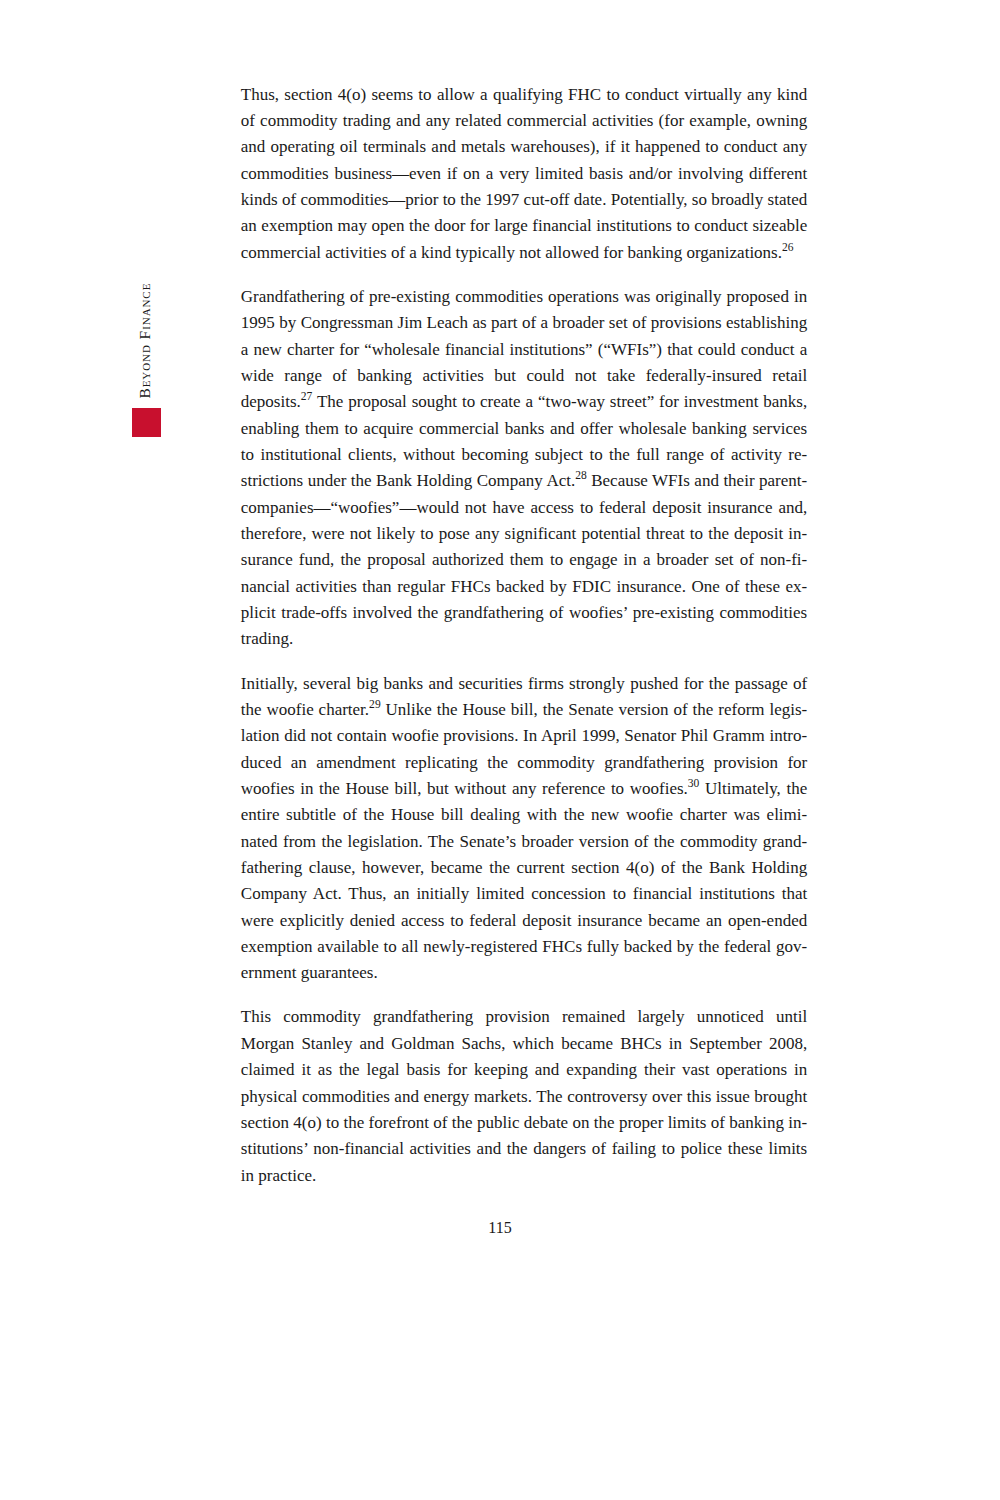Beyond Finance
Thus, section 4(o) seems to allow a qualifying FHC to conduct virtually any kind of commodity trading and any related commercial activities (for example, owning and operating oil terminals and metals warehouses), if it happened to conduct any commodities business—even if on a very limited basis and/or involving different kinds of commodities—prior to the 1997 cut-off date. Potentially, so broadly stated an exemption may open the door for large financial institutions to conduct sizeable commercial activities of a kind typically not allowed for banking organizations.26
Grandfathering of pre-existing commodities operations was originally proposed in 1995 by Congressman Jim Leach as part of a broader set of provisions establishing a new charter for “wholesale financial institutions” (“WFIs”) that could conduct a wide range of banking activities but could not take federally-insured retail deposits.27 The proposal sought to create a “two-way street” for investment banks, enabling them to acquire commercial banks and offer wholesale banking services to institutional clients, without becoming subject to the full range of activity restrictions under the Bank Holding Company Act.28 Because WFIs and their parent-companies—“woofies”—would not have access to federal deposit insurance and, therefore, were not likely to pose any significant potential threat to the deposit insurance fund, the proposal authorized them to engage in a broader set of non-financial activities than regular FHCs backed by FDIC insurance. One of these explicit trade-offs involved the grandfathering of woofies’ pre-existing commodities trading.
Initially, several big banks and securities firms strongly pushed for the passage of the woofie charter.29 Unlike the House bill, the Senate version of the reform legislation did not contain woofie provisions. In April 1999, Senator Phil Gramm introduced an amendment replicating the commodity grandfathering provision for woofies in the House bill, but without any reference to woofies.30 Ultimately, the entire subtitle of the House bill dealing with the new woofie charter was eliminated from the legislation. The Senate’s broader version of the commodity grandfathering clause, however, became the current section 4(o) of the Bank Holding Company Act. Thus, an initially limited concession to financial institutions that were explicitly denied access to federal deposit insurance became an open-ended exemption available to all newly-registered FHCs fully backed by the federal government guarantees.
This commodity grandfathering provision remained largely unnoticed until Morgan Stanley and Goldman Sachs, which became BHCs in September 2008, claimed it as the legal basis for keeping and expanding their vast operations in physical commodities and energy markets. The controversy over this issue brought section 4(o) to the forefront of the public debate on the proper limits of banking institutions’ non-financial activities and the dangers of failing to police these limits in practice.
115